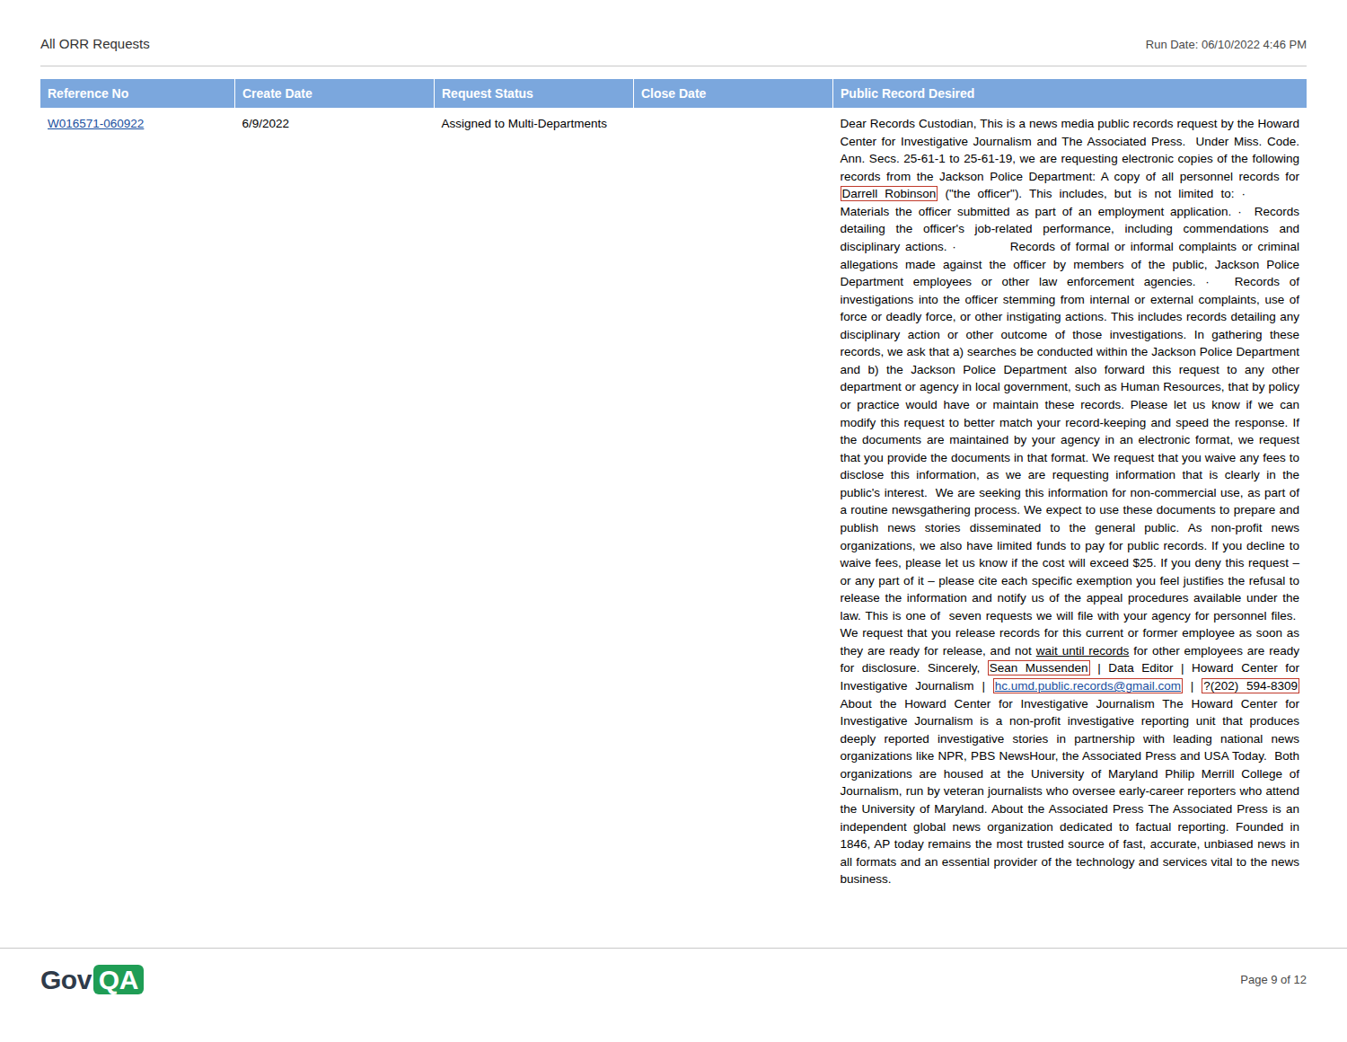All ORR Requests
Run Date: 06/10/2022 4:46 PM
| Reference No | Create Date | Request Status | Close Date | Public Record Desired |
| --- | --- | --- | --- | --- |
| W016571-060922 | 6/9/2022 | Assigned to Multi-Departments | | Dear Records Custodian, This is a news media public records request by the Howard Center for Investigative Journalism and The Associated Press. Under Miss. Code. Ann. Secs. 25-61-1 to 25-61-19, we are requesting electronic copies of the following records from the Jackson Police Department: A copy of all personnel records for Darrell Robinson ("the officer"). This includes, but is not limited to: · Materials the officer submitted as part of an employment application. · Records detailing the officer's job-related performance, including commendations and disciplinary actions. · Records of formal or informal complaints or criminal allegations made against the officer by members of the public, Jackson Police Department employees or other law enforcement agencies. · Records of investigations into the officer stemming from internal or external complaints, use of force or deadly force, or other instigating actions. This includes records detailing any disciplinary action or other outcome of those investigations. In gathering these records, we ask that a) searches be conducted within the Jackson Police Department and b) the Jackson Police Department also forward this request to any other department or agency in local government, such as Human Resources, that by policy or practice would have or maintain these records. Please let us know if we can modify this request to better match your record-keeping and speed the response. If the documents are maintained by your agency in an electronic format, we request that you provide the documents in that format. We request that you waive any fees to disclose this information, as we are requesting information that is clearly in the public's interest. We are seeking this information for non-commercial use, as part of a routine newsgathering process. We expect to use these documents to prepare and publish news stories disseminated to the general public. As non-profit news organizations, we also have limited funds to pay for public records. If you decline to waive fees, please let us know if the cost will exceed $25. If you deny this request – or any part of it – please cite each specific exemption you feel justifies the refusal to release the information and notify us of the appeal procedures available under the law. This is one of seven requests we will file with your agency for personnel files. We request that you release records for this current or former employee as soon as they are ready for release, and not wait until records for other employees are ready for disclosure. Sincerely, Sean Mussenden / Data Editor / Howard Center for Investigative Journalism / hc.umd.public.records@gmail.com / ?(202) 594-8309 About the Howard Center for Investigative Journalism The Howard Center for Investigative Journalism is a non-profit investigative reporting unit that produces deeply reported investigative stories in partnership with leading national news organizations like NPR, PBS NewsHour, the Associated Press and USA Today. Both organizations are housed at the University of Maryland Philip Merrill College of Journalism, run by veteran journalists who oversee early-career reporters who attend the University of Maryland. About the Associated Press The Associated Press is an independent global news organization dedicated to factual reporting. Founded in 1846, AP today remains the most trusted source of fast, accurate, unbiased news in all formats and an essential provider of the technology and services vital to the news business. |
Gov QA
Page 9 of 12